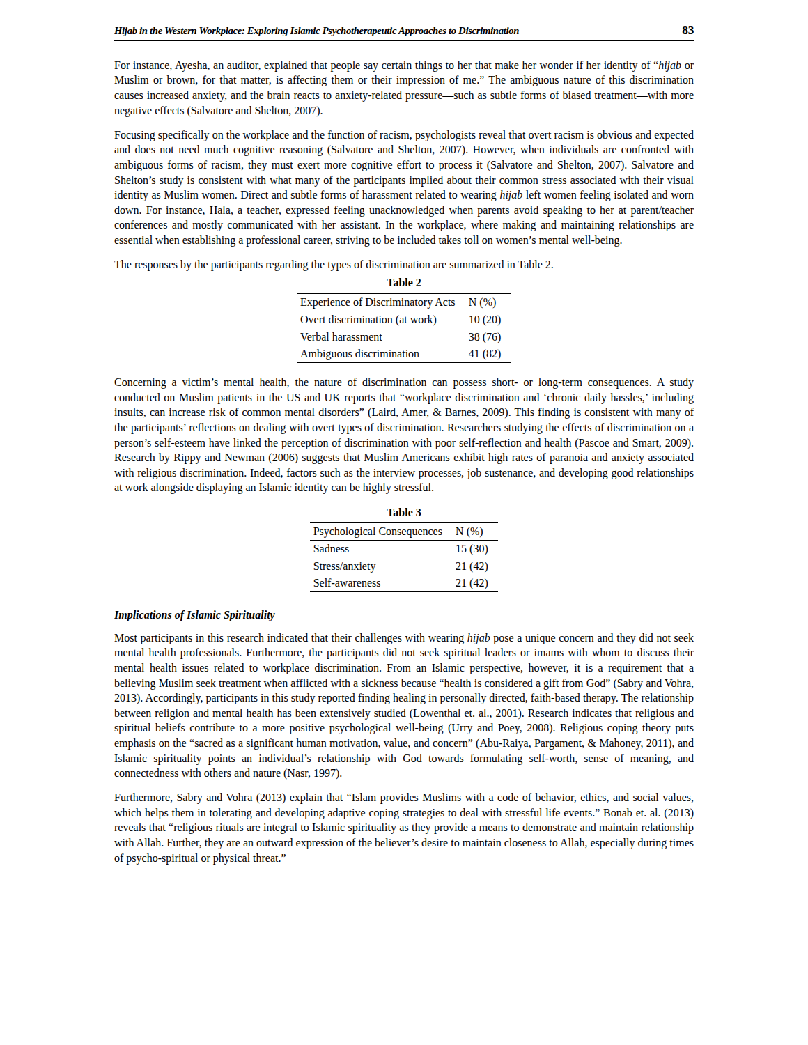Hijab in the Western Workplace: Exploring Islamic Psychotherapeutic Approaches to Discrimination 83
For instance, Ayesha, an auditor, explained that people say certain things to her that make her wonder if her identity of “hijab or Muslim or brown, for that matter, is affecting them or their impression of me.” The ambiguous nature of this discrimination causes increased anxiety, and the brain reacts to anxiety-related pressure—such as subtle forms of biased treatment—with more negative effects (Salvatore and Shelton, 2007).
Focusing specifically on the workplace and the function of racism, psychologists reveal that overt racism is obvious and expected and does not need much cognitive reasoning (Salvatore and Shelton, 2007). However, when individuals are confronted with ambiguous forms of racism, they must exert more cognitive effort to process it (Salvatore and Shelton, 2007). Salvatore and Shelton’s study is consistent with what many of the participants implied about their common stress associated with their visual identity as Muslim women. Direct and subtle forms of harassment related to wearing hijab left women feeling isolated and worn down. For instance, Hala, a teacher, expressed feeling unacknowledged when parents avoid speaking to her at parent/teacher conferences and mostly communicated with her assistant. In the workplace, where making and maintaining relationships are essential when establishing a professional career, striving to be included takes toll on women’s mental well-being.
The responses by the participants regarding the types of discrimination are summarized in Table 2.
Table 2
| Experience of Discriminatory Acts | N (%) |
| --- | --- |
| Overt discrimination (at work) | 10 (20) |
| Verbal harassment | 38 (76) |
| Ambiguous discrimination | 41 (82) |
Concerning a victim’s mental health, the nature of discrimination can possess short- or long-term consequences. A study conducted on Muslim patients in the US and UK reports that “workplace discrimination and ‘chronic daily hassles,’ including insults, can increase risk of common mental disorders” (Laird, Amer, & Barnes, 2009). This finding is consistent with many of the participants’ reflections on dealing with overt types of discrimination. Researchers studying the effects of discrimination on a person’s self-esteem have linked the perception of discrimination with poor self-reflection and health (Pascoe and Smart, 2009). Research by Rippy and Newman (2006) suggests that Muslim Americans exhibit high rates of paranoia and anxiety associated with religious discrimination. Indeed, factors such as the interview processes, job sustenance, and developing good relationships at work alongside displaying an Islamic identity can be highly stressful.
Table 3
| Psychological Consequences | N (%) |
| --- | --- |
| Sadness | 15 (30) |
| Stress/anxiety | 21 (42) |
| Self-awareness | 21 (42) |
Implications of Islamic Spirituality
Most participants in this research indicated that their challenges with wearing hijab pose a unique concern and they did not seek mental health professionals. Furthermore, the participants did not seek spiritual leaders or imams with whom to discuss their mental health issues related to workplace discrimination. From an Islamic perspective, however, it is a requirement that a believing Muslim seek treatment when afflicted with a sickness because “health is considered a gift from God” (Sabry and Vohra, 2013). Accordingly, participants in this study reported finding healing in personally directed, faith-based therapy. The relationship between religion and mental health has been extensively studied (Lowenthal et. al., 2001). Research indicates that religious and spiritual beliefs contribute to a more positive psychological well-being (Urry and Poey, 2008). Religious coping theory puts emphasis on the “sacred as a significant human motivation, value, and concern” (Abu-Raiya, Pargament, & Mahoney, 2011), and Islamic spirituality points an individual’s relationship with God towards formulating self-worth, sense of meaning, and connectedness with others and nature (Nasr, 1997).
Furthermore, Sabry and Vohra (2013) explain that “Islam provides Muslims with a code of behavior, ethics, and social values, which helps them in tolerating and developing adaptive coping strategies to deal with stressful life events.” Bonab et. al. (2013) reveals that “religious rituals are integral to Islamic spirituality as they provide a means to demonstrate and maintain relationship with Allah. Further, they are an outward expression of the believer’s desire to maintain closeness to Allah, especially during times of psycho-spiritual or physical threat.”